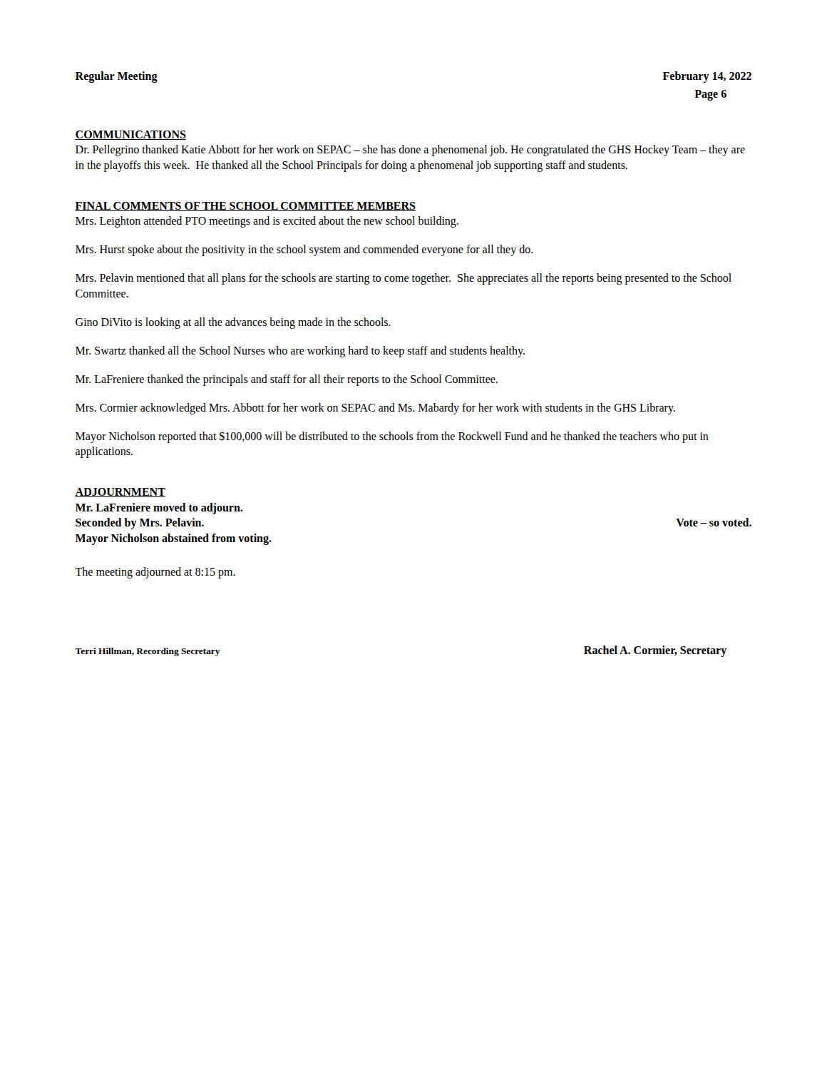Regular Meeting February 14, 2022
Page 6
Communications
Dr. Pellegrino thanked Katie Abbott for her work on SEPAC – she has done a phenomenal job. He congratulated the GHS Hockey Team – they are in the playoffs this week. He thanked all the School Principals for doing a phenomenal job supporting staff and students.
Final Comments of the School Committee Members
Mrs. Leighton attended PTO meetings and is excited about the new school building.
Mrs. Hurst spoke about the positivity in the school system and commended everyone for all they do.
Mrs. Pelavin mentioned that all plans for the schools are starting to come together. She appreciates all the reports being presented to the School Committee.
Gino DiVito is looking at all the advances being made in the schools.
Mr. Swartz thanked all the School Nurses who are working hard to keep staff and students healthy.
Mr. LaFreniere thanked the principals and staff for all their reports to the School Committee.
Mrs. Cormier acknowledged Mrs. Abbott for her work on SEPAC and Ms. Mabardy for her work with students in the GHS Library.
Mayor Nicholson reported that $100,000 will be distributed to the schools from the Rockwell Fund and he thanked the teachers who put in applications.
Adjournment
Mr. LaFreniere moved to adjourn.
Seconded by Mrs. Pelavin. Vote – so voted.
Mayor Nicholson abstained from voting.
The meeting adjourned at 8:15 pm.
Terri Hillman, Recording Secretary Rachel A. Cormier, Secretary